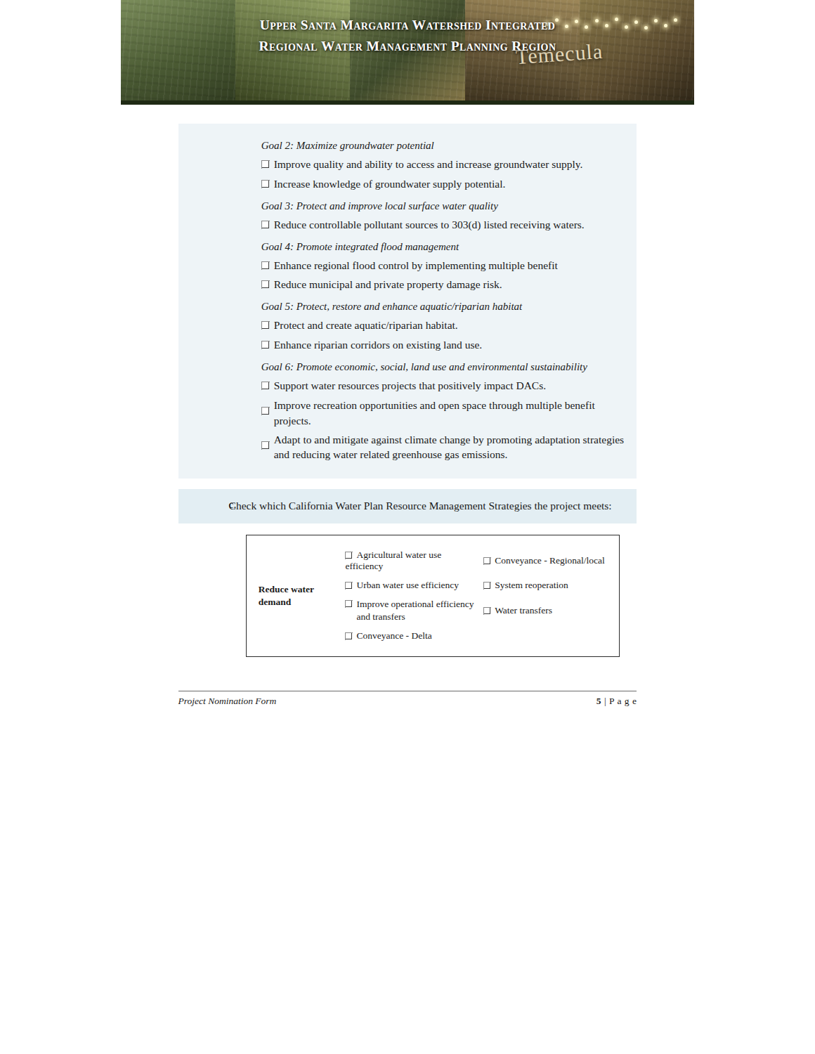Temecula
Upper Santa Margarita Watershed Integrated
Regional Water Management Planning Region
Goal 2: Maximize groundwater potential
Improve quality and ability to access and increase groundwater supply.
Increase knowledge of groundwater supply potential.
Goal 3: Protect and improve local surface water quality
Reduce controllable pollutant sources to 303(d) listed receiving waters.
Goal 4: Promote integrated flood management
Enhance regional flood control by implementing multiple benefit
Reduce municipal and private property damage risk.
Goal 5: Protect, restore and enhance aquatic/riparian habitat
Protect and create aquatic/riparian habitat.
Enhance riparian corridors on existing land use.
Goal 6: Promote economic, social, land use and environmental sustainability
Support water resources projects that positively impact DACs.
Improve recreation opportunities and open space through multiple benefit projects.
Adapt to and mitigate against climate change by promoting adaptation strategies and reducing water related greenhouse gas emissions.
c.
Check which California Water Plan Resource Management Strategies the project meets:
| Reduce water demand | Agricultural water use efficiency | Conveyance - Regional/local |
| Urban water use efficiency | System reoperation |
| Improve operational efficiency and transfers | Water transfers |
| Conveyance - Delta | |
Project Nomination Form
5 | P a g e